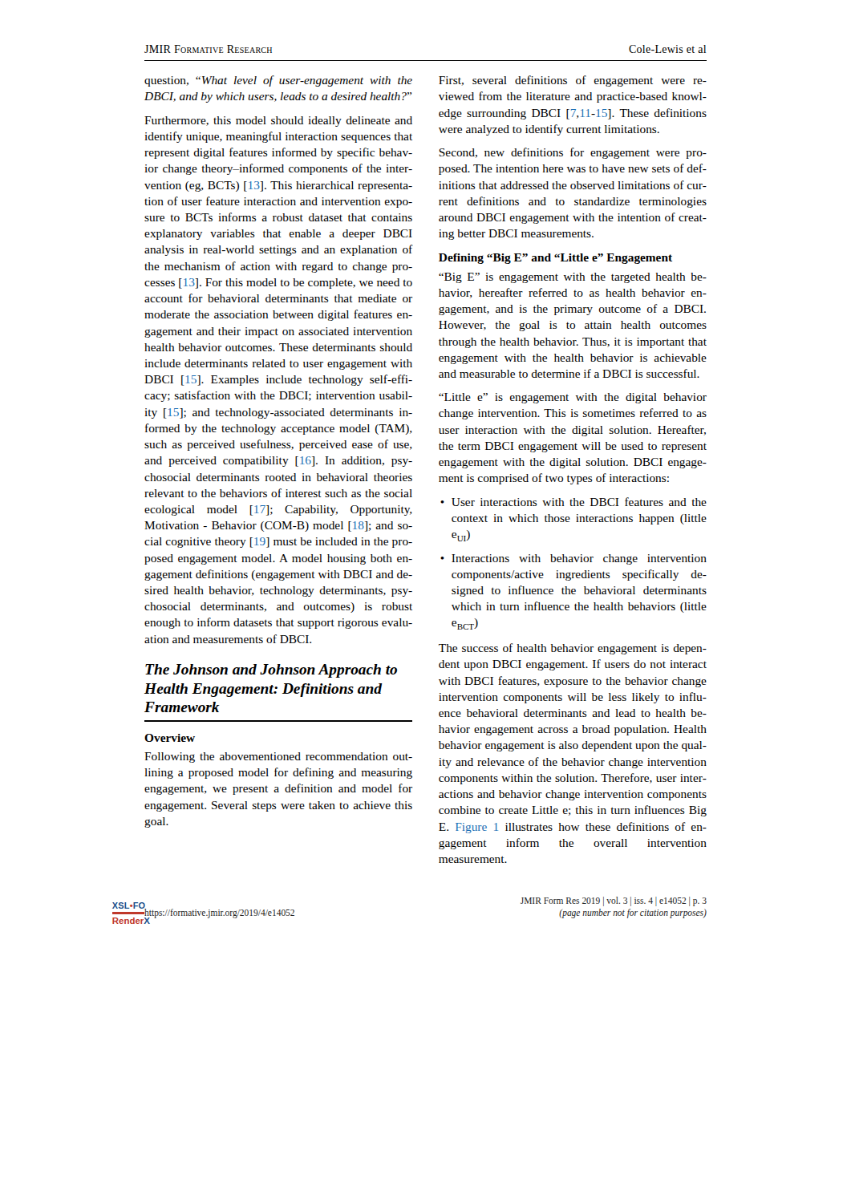JMIR Formative Research
Cole-Lewis et al
question, “What level of user-engagement with the DBCI, and by which users, leads to a desired health?”
Furthermore, this model should ideally delineate and identify unique, meaningful interaction sequences that represent digital features informed by specific behavior change theory–informed components of the intervention (eg, BCTs) [13]. This hierarchical representation of user feature interaction and intervention exposure to BCTs informs a robust dataset that contains explanatory variables that enable a deeper DBCI analysis in real-world settings and an explanation of the mechanism of action with regard to change processes [13]. For this model to be complete, we need to account for behavioral determinants that mediate or moderate the association between digital features engagement and their impact on associated intervention health behavior outcomes. These determinants should include determinants related to user engagement with DBCI [15]. Examples include technology self-efficacy; satisfaction with the DBCI; intervention usability [15]; and technology-associated determinants informed by the technology acceptance model (TAM), such as perceived usefulness, perceived ease of use, and perceived compatibility [16]. In addition, psychosocial determinants rooted in behavioral theories relevant to the behaviors of interest such as the social ecological model [17]; Capability, Opportunity, Motivation - Behavior (COM-B) model [18]; and social cognitive theory [19] must be included in the proposed engagement model. A model housing both engagement definitions (engagement with DBCI and desired health behavior, technology determinants, psychosocial determinants, and outcomes) is robust enough to inform datasets that support rigorous evaluation and measurements of DBCI.
The Johnson and Johnson Approach to Health Engagement: Definitions and Framework
Overview
Following the abovementioned recommendation outlining a proposed model for defining and measuring engagement, we present a definition and model for engagement. Several steps were taken to achieve this goal.
First, several definitions of engagement were reviewed from the literature and practice-based knowledge surrounding DBCI [7,11-15]. These definitions were analyzed to identify current limitations.
Second, new definitions for engagement were proposed. The intention here was to have new sets of definitions that addressed the observed limitations of current definitions and to standardize terminologies around DBCI engagement with the intention of creating better DBCI measurements.
Defining “Big E” and “Little e” Engagement
“Big E” is engagement with the targeted health behavior, hereafter referred to as health behavior engagement, and is the primary outcome of a DBCI. However, the goal is to attain health outcomes through the health behavior. Thus, it is important that engagement with the health behavior is achievable and measurable to determine if a DBCI is successful.
“Little e” is engagement with the digital behavior change intervention. This is sometimes referred to as user interaction with the digital solution. Hereafter, the term DBCI engagement will be used to represent engagement with the digital solution. DBCI engagement is comprised of two types of interactions:
User interactions with the DBCI features and the context in which those interactions happen (little eUI)
Interactions with behavior change intervention components/active ingredients specifically designed to influence the behavioral determinants which in turn influence the health behaviors (little eBCT)
The success of health behavior engagement is dependent upon DBCI engagement. If users do not interact with DBCI features, exposure to the behavior change intervention components will be less likely to influence behavioral determinants and lead to health behavior engagement across a broad population. Health behavior engagement is also dependent upon the quality and relevance of the behavior change intervention components within the solution. Therefore, user interactions and behavior change intervention components combine to create Little e; this in turn influences Big E. Figure 1 illustrates how these definitions of engagement inform the overall intervention measurement.
https://formative.jmir.org/2019/4/e14052
JMIR Form Res 2019 | vol. 3 | iss. 4 | e14052 | p. 3
(page number not for citation purposes)
XSL•FO
Render X